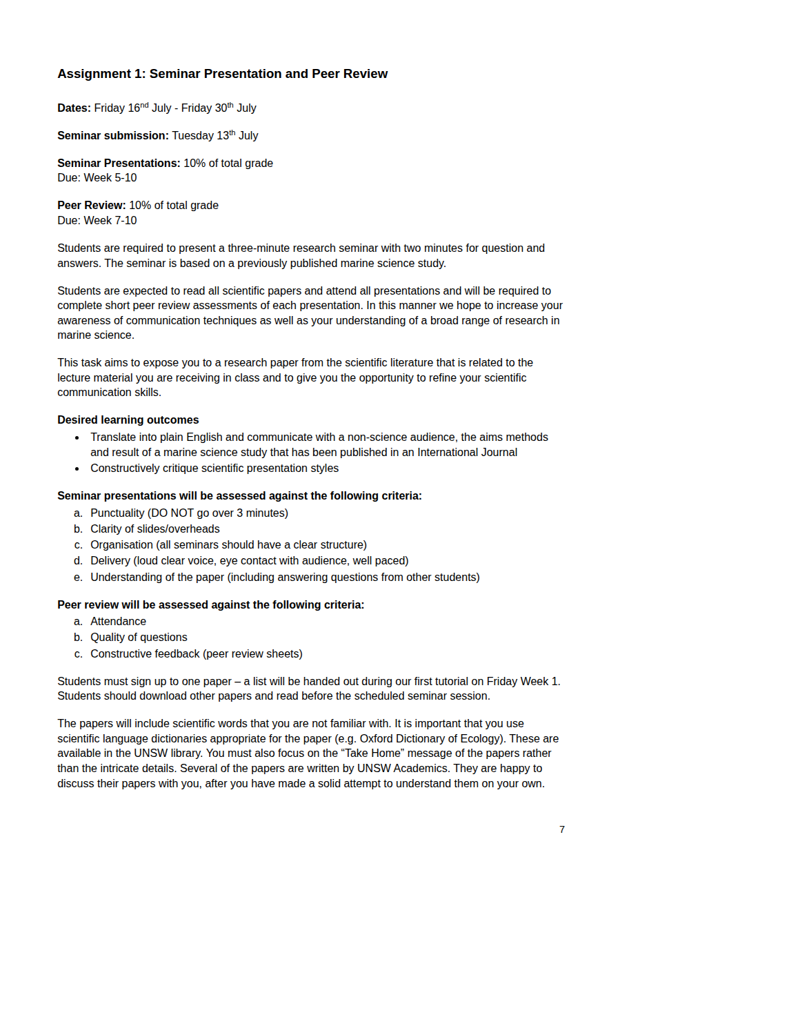Assignment 1: Seminar Presentation and Peer Review
Dates: Friday 16nd July - Friday 30th July
Seminar submission: Tuesday 13th July
Seminar Presentations: 10% of total grade
Due: Week 5-10
Peer Review: 10% of total grade
Due: Week 7-10
Students are required to present a three-minute research seminar with two minutes for question and answers. The seminar is based on a previously published marine science study.
Students are expected to read all scientific papers and attend all presentations and will be required to complete short peer review assessments of each presentation. In this manner we hope to increase your awareness of communication techniques as well as your understanding of a broad range of research in marine science.
This task aims to expose you to a research paper from the scientific literature that is related to the lecture material you are receiving in class and to give you the opportunity to refine your scientific communication skills.
Desired learning outcomes
Translate into plain English and communicate with a non-science audience, the aims methods and result of a marine science study that has been published in an International Journal
Constructively critique scientific presentation styles
Seminar presentations will be assessed against the following criteria:
Punctuality (DO NOT go over 3 minutes)
Clarity of slides/overheads
Organisation (all seminars should have a clear structure)
Delivery (loud clear voice, eye contact with audience, well paced)
Understanding of the paper (including answering questions from other students)
Peer review will be assessed against the following criteria:
Attendance
Quality of questions
Constructive feedback (peer review sheets)
Students must sign up to one paper – a list will be handed out during our first tutorial on Friday Week 1. Students should download other papers and read before the scheduled seminar session.
The papers will include scientific words that you are not familiar with. It is important that you use scientific language dictionaries appropriate for the paper (e.g. Oxford Dictionary of Ecology). These are available in the UNSW library. You must also focus on the “Take Home” message of the papers rather than the intricate details. Several of the papers are written by UNSW Academics. They are happy to discuss their papers with you, after you have made a solid attempt to understand them on your own.
7